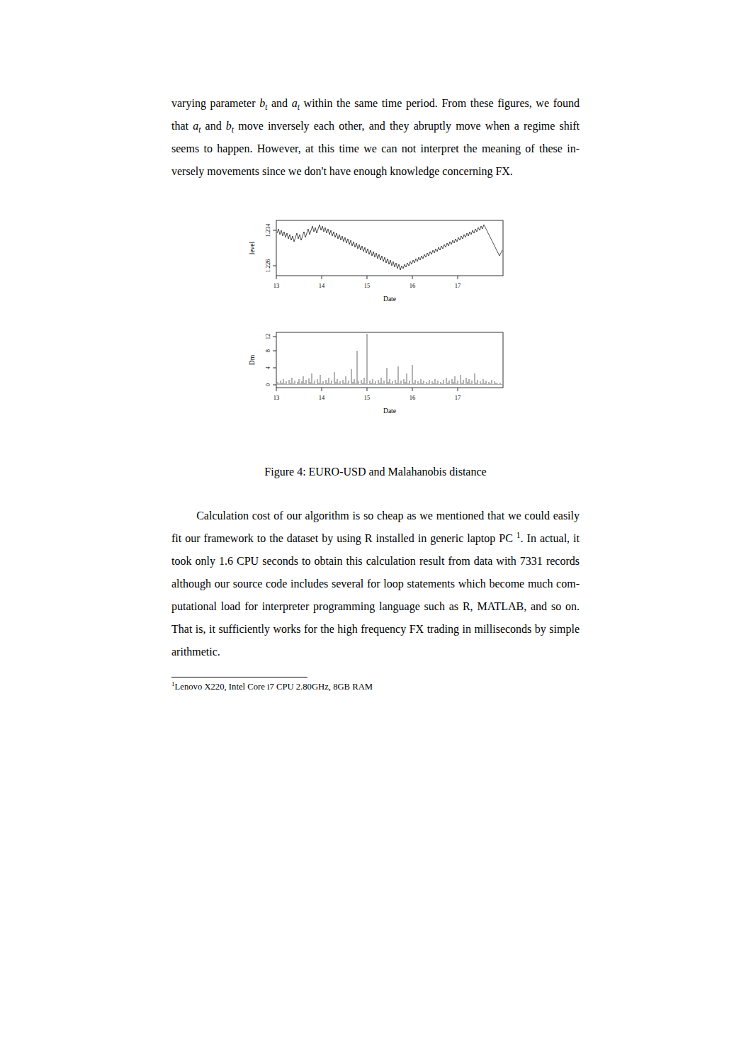varying parameter bt and at within the same time period. From these figures, we found that at and bt move inversely each other, and they abruptly move when a regime shift seems to happen. However, at this time we can not interpret the meaning of these inversely movements since we don't have enough knowledge concerning FX.
1.234 1.226 level 13 14 15 16 17 Date 12 8 4 0 Dm 13 14 15 16 17 Date
Figure 4: EURO-USD and Malahanobis distance
Calculation cost of our algorithm is so cheap as we mentioned that we could easily fit our framework to the dataset by using R installed in generic laptop PC 1. In actual, it took only 1.6 CPU seconds to obtain this calculation result from data with 7331 records although our source code includes several for loop statements which become much computational load for interpreter programming language such as R, MATLAB, and so on. That is, it sufficiently works for the high frequency FX trading in milliseconds by simple arithmetic.
1Lenovo X220, Intel Core i7 CPU 2.80GHz, 8GB RAM